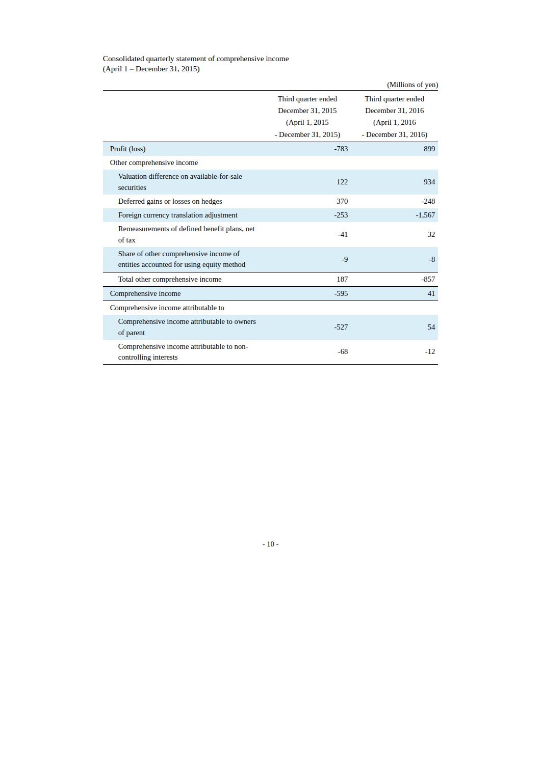Consolidated quarterly statement of comprehensive income
(April 1 – December 31, 2015)
(Millions of yen)
| | Third quarter ended | Third quarter ended |
| --- | --- | --- |
| | December 31, 2015 | December 31, 2016 |
| | (April 1, 2015 | (April 1, 2016 |
| | - December 31, 2015) | - December 31, 2016) |
| Profit (loss) | -783 | 899 |
| Other comprehensive income | | |
| Valuation difference on available-for-sale securities | 122 | 934 |
| Deferred gains or losses on hedges | 370 | -248 |
| Foreign currency translation adjustment | -253 | -1,567 |
| Remeasurements of defined benefit plans, net of tax | -41 | 32 |
| Share of other comprehensive income of entities accounted for using equity method | -9 | -8 |
| Total other comprehensive income | 187 | -857 |
| Comprehensive income | -595 | 41 |
| Comprehensive income attributable to | | |
| Comprehensive income attributable to owners of parent | -527 | 54 |
| Comprehensive income attributable to non-controlling interests | -68 | -12 |
- 10 -